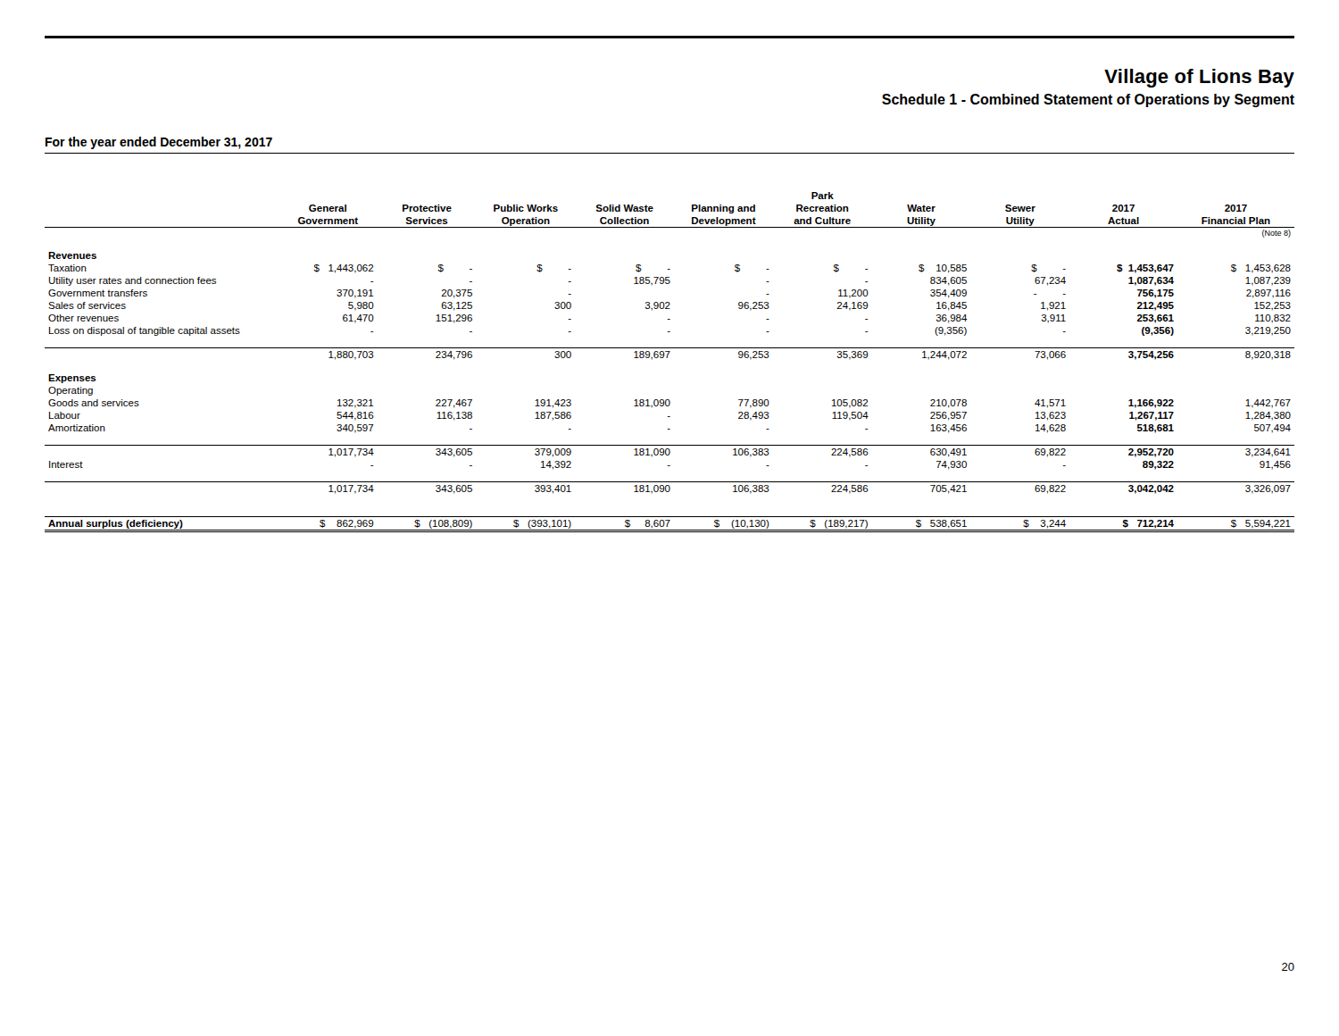Village of Lions Bay
Schedule 1 - Combined Statement of Operations by Segment
For the year ended December 31, 2017
| | | | | | | Park | | | | |
| --- | --- | --- | --- | --- | --- | --- | --- | --- | --- | --- |
| | General | Protective | Public Works | Solid Waste | Planning and | Recreation | Water | Sewer | 2017 | 2017 |
| | Government | Services | Operation | Collection | Development | and Culture | Utility | Utility | Actual | Financial Plan |
| | (Note 8) |
| Revenues | |
| Taxation | $ 1,443,062 | $ - | $ - | $ - | $ - | $ - | $ 10,585 | $ - | $ 1,453,647 | $ 1,453,628 |
| Utility user rates and connection fees | - | - | - | 185,795 | - | - | 834,605 | 67,234 | 1,087,634 | 1,087,239 |
| Government transfers | 370,191 | 20,375 | - | | - | 11,200 | 354,409 | - - | 756,175 | 2,897,116 |
| Sales of services | 5,980 | 63,125 | 300 | 3,902 | 96,253 | 24,169 | 16,845 | 1,921 | 212,495 | 152,253 |
| Other revenues | 61,470 | 151,296 | - | - | - | - | 36,984 | 3,911 | 253,661 | 110,832 |
| Loss on disposal of tangible capital assets | - | - | - | - | - | - | (9,356) | - | (9,356) | 3,219,250 |
| | 1,880,703 | 234,796 | 300 | 189,697 | 96,253 | 35,369 | 1,244,072 | 73,066 | 3,754,256 | 8,920,318 |
| Expenses | |
| Operating | |
| Goods and services | 132,321 | 227,467 | 191,423 | 181,090 | 77,890 | 105,082 | 210,078 | 41,571 | 1,166,922 | 1,442,767 |
| Labour | 544,816 | 116,138 | 187,586 | - | 28,493 | 119,504 | 256,957 | 13,623 | 1,267,117 | 1,284,380 |
| Amortization | 340,597 | - | - | - | - | - | 163,456 | 14,628 | 518,681 | 507,494 |
| | 1,017,734 | 343,605 | 379,009 | 181,090 | 106,383 | 224,586 | 630,491 | 69,822 | 2,952,720 | 3,234,641 |
| Interest | - | - | 14,392 | - | - | - | 74,930 | - | 89,322 | 91,456 |
| | 1,017,734 | 343,605 | 393,401 | 181,090 | 106,383 | 224,586 | 705,421 | 69,822 | 3,042,042 | 3,326,097 |
| Annual surplus (deficiency) | $ 862,969 | $ (108,809) | $ (393,101) | $ 8,607 | $ (10,130) | $ (189,217) | $ 538,651 | $ 3,244 | $ 712,214 | $ 5,594,221 |
20